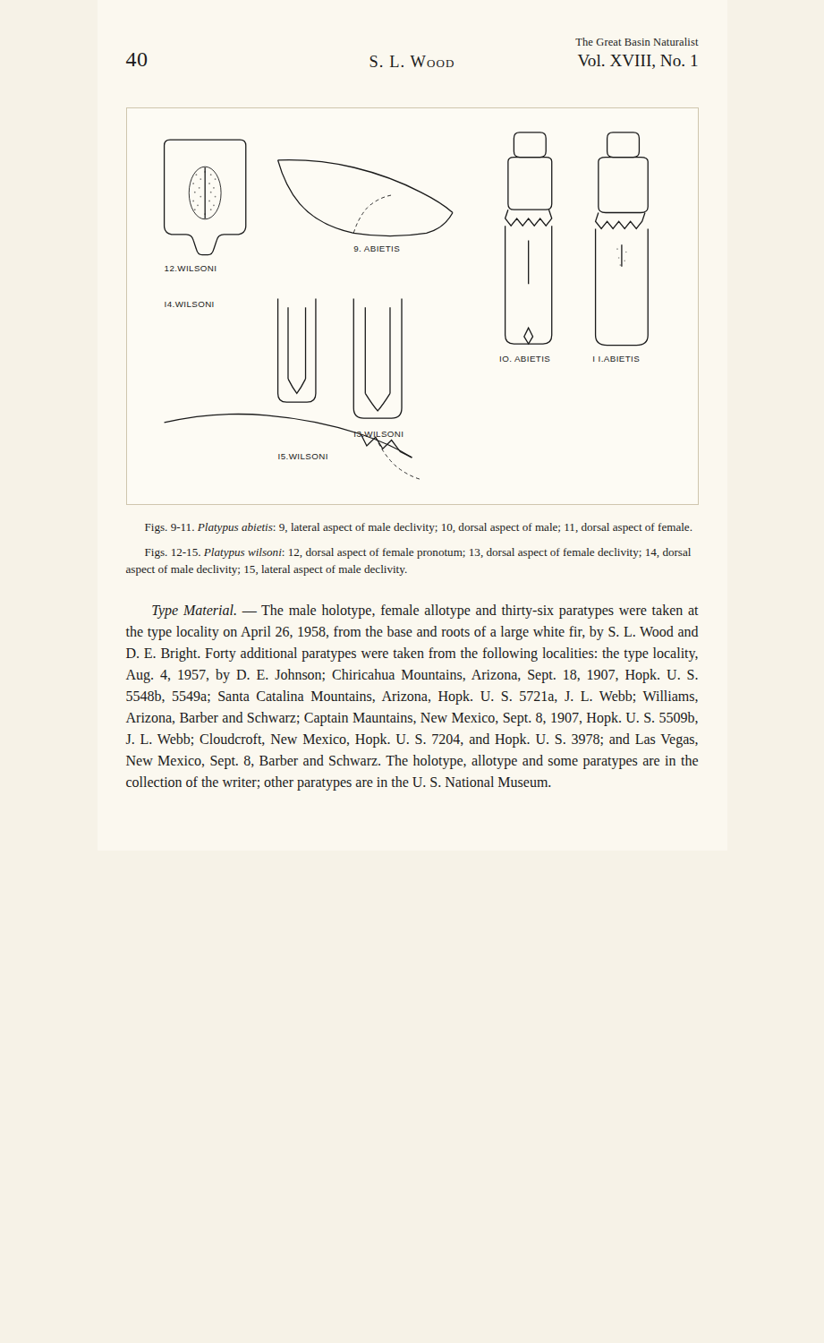40
S. L. Wood
The Great Basin Naturalist
Vol. XVIII, No. 1
Figures 9–15: line drawings of Platypus abietis and Platypus wilsoni Seven outline drawings: a female pronotum with stippled median area, lateral and dorsal aspects of male and female declivities, and dorsal aspects of whole beetles. 12.WILSONI 9. ABIETIS IO. ABIETIS I I.ABIETIS I4.WILSONI I3.WILSONI I5.WILSONI
Figs. 9-11. Platypus abietis: 9, lateral aspect of male declivity; 10, dorsal aspect of male; 11, dorsal aspect of female.
Figs. 12-15. Platypus wilsoni: 12, dorsal aspect of female pronotum; 13, dorsal aspect of female declivity; 14, dorsal aspect of male declivity; 15, lateral aspect of male declivity.
Type Material. — The male holotype, female allotype and thirty-six paratypes were taken at the type locality on April 26, 1958, from the base and roots of a large white fir, by S. L. Wood and D. E. Bright. Forty additional paratypes were taken from the following localities: the type locality, Aug. 4, 1957, by D. E. Johnson; Chiricahua Mountains, Arizona, Sept. 18, 1907, Hopk. U. S. 5548b, 5549a; Santa Catalina Mountains, Arizona, Hopk. U. S. 5721a, J. L. Webb; Williams, Arizona, Barber and Schwarz; Captain Mauntains, New Mexico, Sept. 8, 1907, Hopk. U. S. 5509b, J. L. Webb; Cloudcroft, New Mexico, Hopk. U. S. 7204, and Hopk. U. S. 3978; and Las Vegas, New Mexico, Sept. 8, Barber and Schwarz. The holotype, allotype and some paratypes are in the collection of the writer; other paratypes are in the U. S. National Museum.